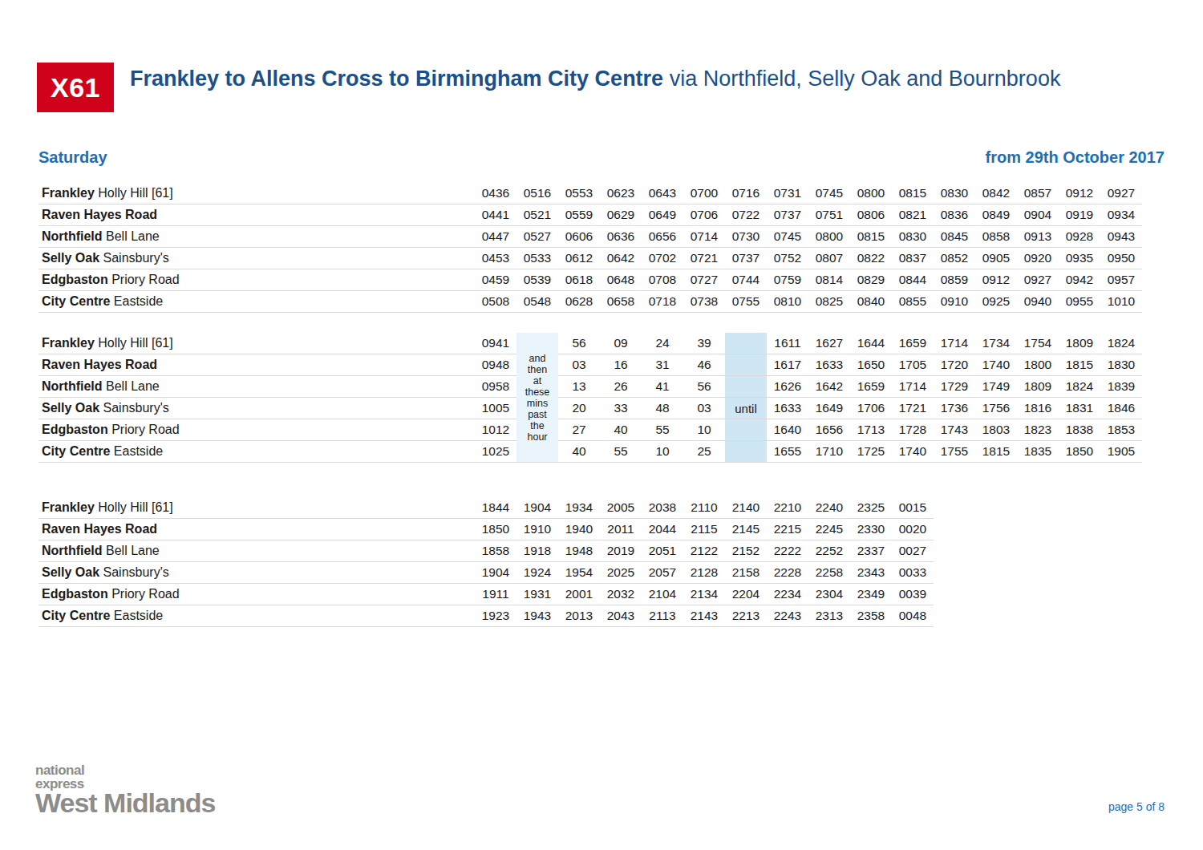X61
Frankley to Allens Cross to Birmingham City Centre via Northfield, Selly Oak and Bournbrook
Saturday
from 29th October 2017
| Frankley Holly Hill [61] | 0436 | 0516 | 0553 | 0623 | 0643 | 0700 | 0716 | 0731 | 0745 | 0800 | 0815 | 0830 | 0842 | 0857 | 0912 | 0927 |
| Raven Hayes Road | 0441 | 0521 | 0559 | 0629 | 0649 | 0706 | 0722 | 0737 | 0751 | 0806 | 0821 | 0836 | 0849 | 0904 | 0919 | 0934 |
| Northfield Bell Lane | 0447 | 0527 | 0606 | 0636 | 0656 | 0714 | 0730 | 0745 | 0800 | 0815 | 0830 | 0845 | 0858 | 0913 | 0928 | 0943 |
| Selly Oak Sainsbury's | 0453 | 0533 | 0612 | 0642 | 0702 | 0721 | 0737 | 0752 | 0807 | 0822 | 0837 | 0852 | 0905 | 0920 | 0935 | 0950 |
| Edgbaston Priory Road | 0459 | 0539 | 0618 | 0648 | 0708 | 0727 | 0744 | 0759 | 0814 | 0829 | 0844 | 0859 | 0912 | 0927 | 0942 | 0957 |
| City Centre Eastside | 0508 | 0548 | 0628 | 0658 | 0718 | 0738 | 0755 | 0810 | 0825 | 0840 | 0855 | 0910 | 0925 | 0940 | 0955 | 1010 |
| Frankley Holly Hill [61] | 0941 | and then at these mins past the hour | 56 | 09 | 24 | 39 | | 1611 | 1627 | 1644 | 1659 | 1714 | 1734 | 1754 | 1809 | 1824 |
| Raven Hayes Road | 0948 | 03 | 16 | 31 | 46 | | 1617 | 1633 | 1650 | 1705 | 1720 | 1740 | 1800 | 1815 | 1830 |
| Northfield Bell Lane | 0958 | 13 | 26 | 41 | 56 | | 1626 | 1642 | 1659 | 1714 | 1729 | 1749 | 1809 | 1824 | 1839 |
| Selly Oak Sainsbury's | 1005 | 20 | 33 | 48 | 03 | until | 1633 | 1649 | 1706 | 1721 | 1736 | 1756 | 1816 | 1831 | 1846 |
| Edgbaston Priory Road | 1012 | 27 | 40 | 55 | 10 | | 1640 | 1656 | 1713 | 1728 | 1743 | 1803 | 1823 | 1838 | 1853 |
| City Centre Eastside | 1025 | 40 | 55 | 10 | 25 | | 1655 | 1710 | 1725 | 1740 | 1755 | 1815 | 1835 | 1850 | 1905 |
| Frankley Holly Hill [61] | 1844 | 1904 | 1934 | 2005 | 2038 | 2110 | 2140 | 2210 | 2240 | 2325 | 0015 |
| Raven Hayes Road | 1850 | 1910 | 1940 | 2011 | 2044 | 2115 | 2145 | 2215 | 2245 | 2330 | 0020 |
| Northfield Bell Lane | 1858 | 1918 | 1948 | 2019 | 2051 | 2122 | 2152 | 2222 | 2252 | 2337 | 0027 |
| Selly Oak Sainsbury's | 1904 | 1924 | 1954 | 2025 | 2057 | 2128 | 2158 | 2228 | 2258 | 2343 | 0033 |
| Edgbaston Priory Road | 1911 | 1931 | 2001 | 2032 | 2104 | 2134 | 2204 | 2234 | 2304 | 2349 | 0039 |
| City Centre Eastside | 1923 | 1943 | 2013 | 2043 | 2113 | 2143 | 2213 | 2243 | 2313 | 2358 | 0048 |
national
express West Midlands
page 5 of 8